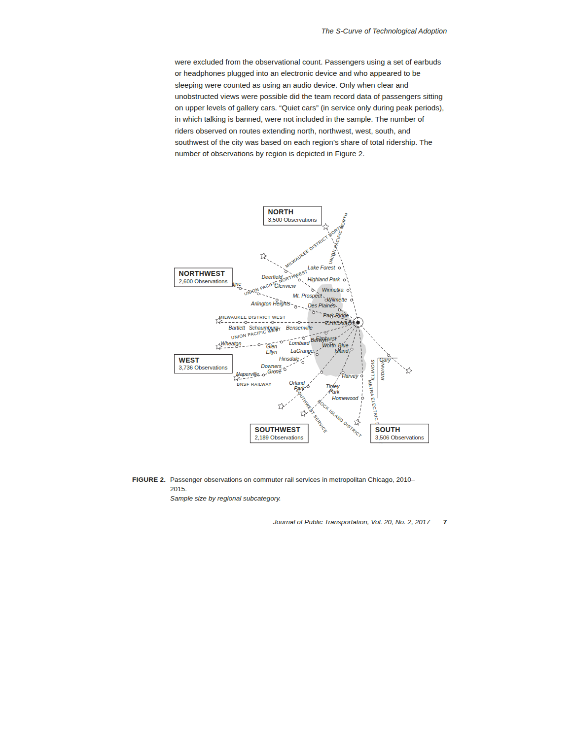The S-Curve of Technological Adoption
were excluded from the observational count. Passengers using a set of earbuds or headphones plugged into an electronic device and who appeared to be sleeping were counted as using an audio device. Only when clear and unobstructed views were possible did the team record data of passengers sitting on upper levels of gallery cars. “Quiet cars” (in service only during peak periods), in which talking is banned, were not included in the sample. The number of riders observed on routes extending north, northwest, west, south, and southwest of the city was based on each region’s share of total ridership. The number of observations by region is depicted in Figure 2.
ILLINOIS INDIANA Wilmette Winnetka Highland Park Lake Forest UNION PACIFIC NORTH Park Ridge Des Plaines Mt. Prospect Glenview Deerfield MILWAUKEE DISTRICT NORTH Arlington Heights Palatine UNION PACIFIC NORTHWEST Bensenville Schaumburg Bartlett MILWAUKEE DISTRICT WEST Elmhurst Lombard Glen Ellyn Wheaton UNION PACIFIC WEST Berwyn LaGrange Hinsdale Downers Grove Naperville BNSF RAILWAY Worth Orland Park SOUTHWEST SERVICE Blue Island Tinley Park ROCK ISLAND DISTRICT Harvey Homewood METRA ELECTRIC DISTRICT Gary CHICAGO NORTH 3,500 Observations NORTHWEST 2,600 Observations WEST 3,736 Observations SOUTHWEST 2,189 Observations SOUTH 3,506 Observations
FIGURE 2.
Passenger observations on commuter rail services in metropolitan Chicago, 2010–2015. Sample size by regional subcategory.
Journal of Public Transportation, Vol. 20, No. 2, 2017 7